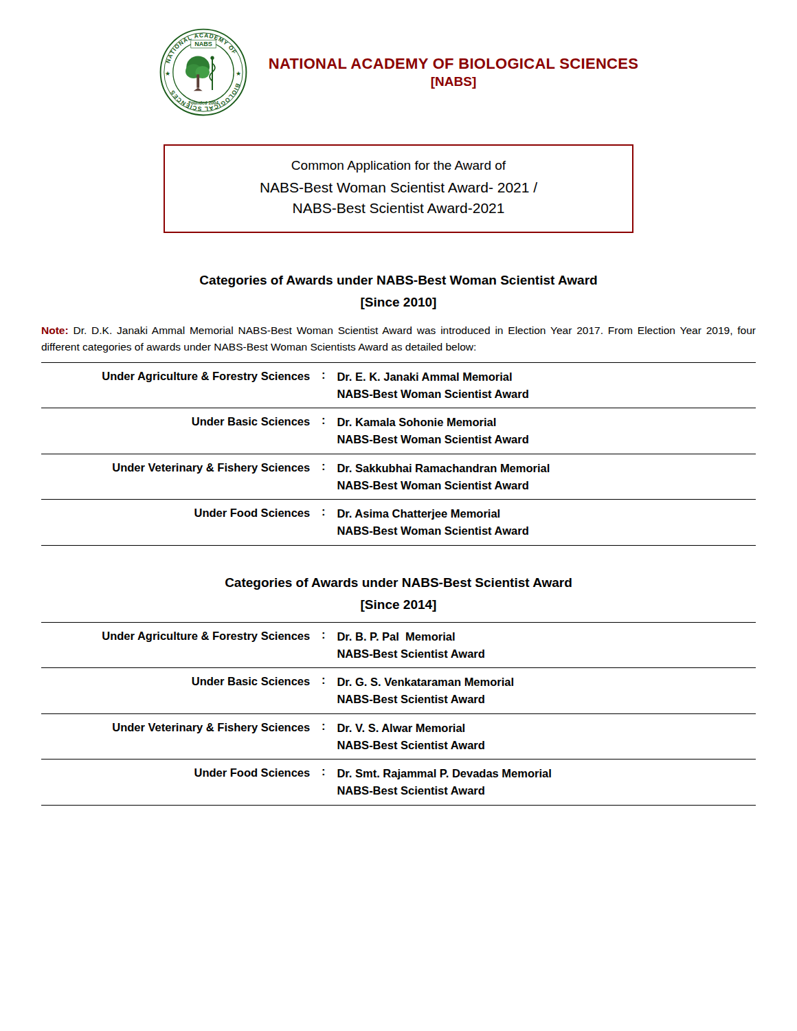NATIONAL ACADEMY OF BIOLOGICAL SCIENCES NABS Founded 2004 ★ ★
NATIONAL ACADEMY OF BIOLOGICAL SCIENCES
[NABS]
Common Application for the Award of
NABS-Best Woman Scientist Award- 2021 /
NABS-Best Scientist Award-2021
Categories of Awards under NABS-Best Woman Scientist Award [Since 2010]
Note: Dr. D.K. Janaki Ammal Memorial NABS-Best Woman Scientist Award was introduced in Election Year 2017. From Election Year 2019, four different categories of awards under NABS-Best Woman Scientists Award as detailed below:
| Under Agriculture & Forestry Sciences | : | Dr. E. K. Janaki Ammal Memorial NABS-Best Woman Scientist Award |
| Under Basic Sciences | : | Dr. Kamala Sohonie Memorial NABS-Best Woman Scientist Award |
| Under Veterinary & Fishery Sciences | : | Dr. Sakkubhai Ramachandran Memorial NABS-Best Woman Scientist Award |
| Under Food Sciences | : | Dr. Asima Chatterjee Memorial NABS-Best Woman Scientist Award |
Categories of Awards under NABS-Best Scientist Award [Since 2014]
| Under Agriculture & Forestry Sciences | : | Dr. B. P. Pal Memorial NABS-Best Scientist Award |
| Under Basic Sciences | : | Dr. G. S. Venkataraman Memorial NABS-Best Scientist Award |
| Under Veterinary & Fishery Sciences | : | Dr. V. S. Alwar Memorial NABS-Best Scientist Award |
| Under Food Sciences | : | Dr. Smt. Rajammal P. Devadas Memorial NABS-Best Scientist Award |